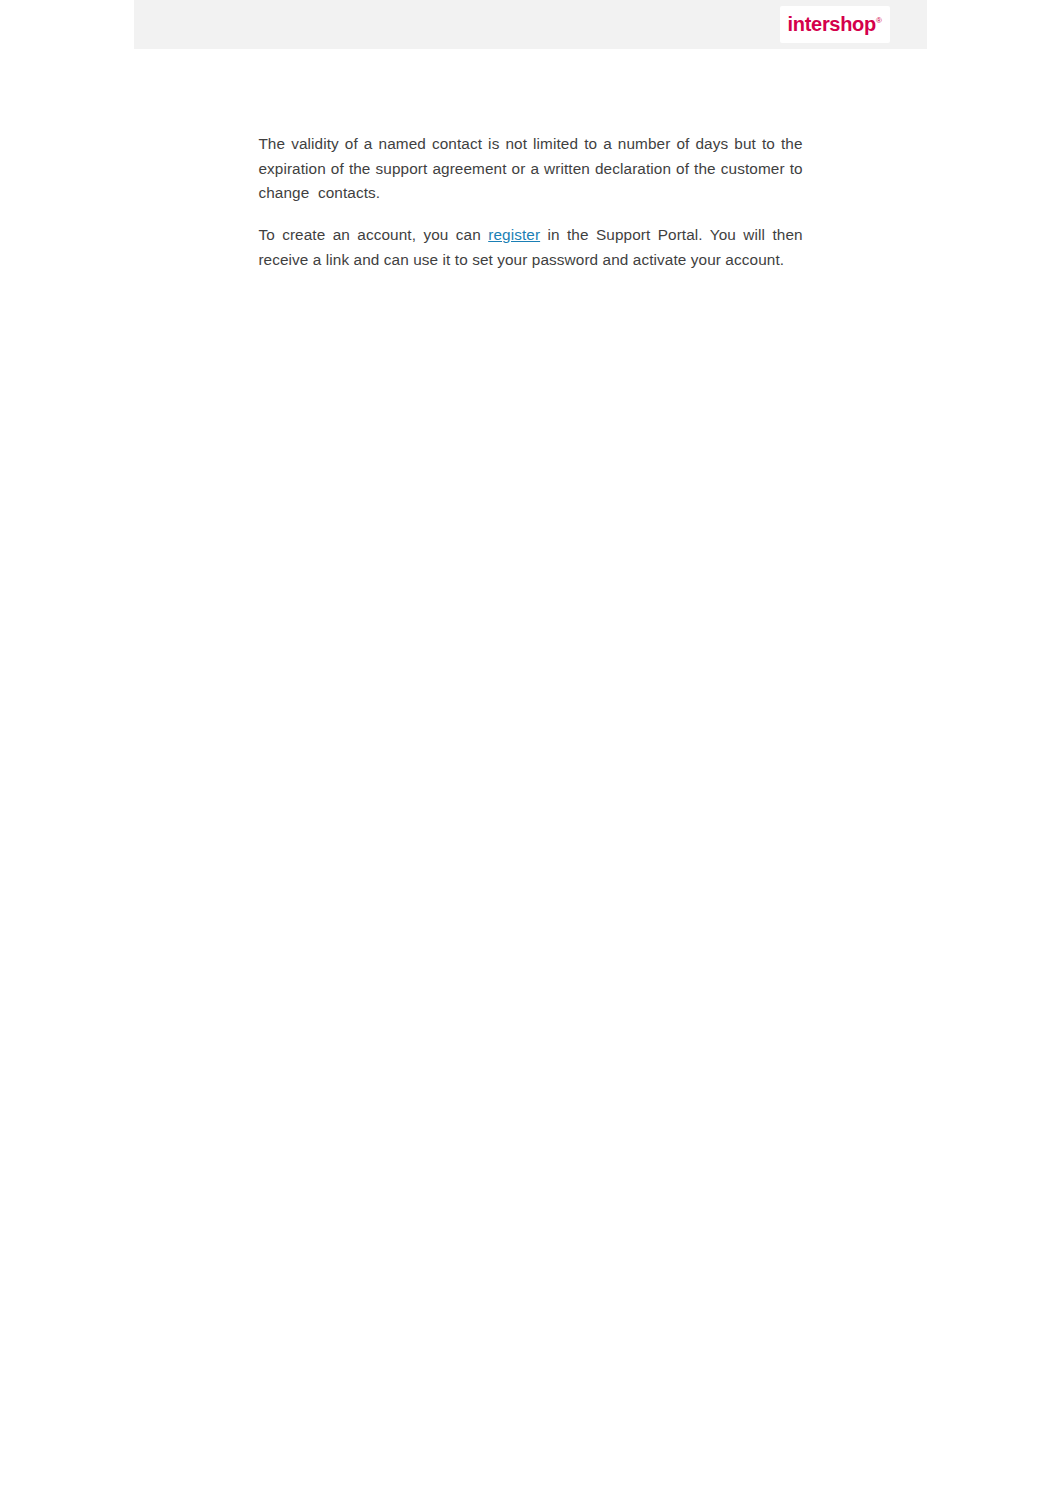intershop®
The validity of a named contact is not limited to a number of days but to the expiration of the support agreement or a written declaration of the customer to change contacts.
To create an account, you can register in the Support Portal. You will then receive a link and can use it to set your password and activate your account.